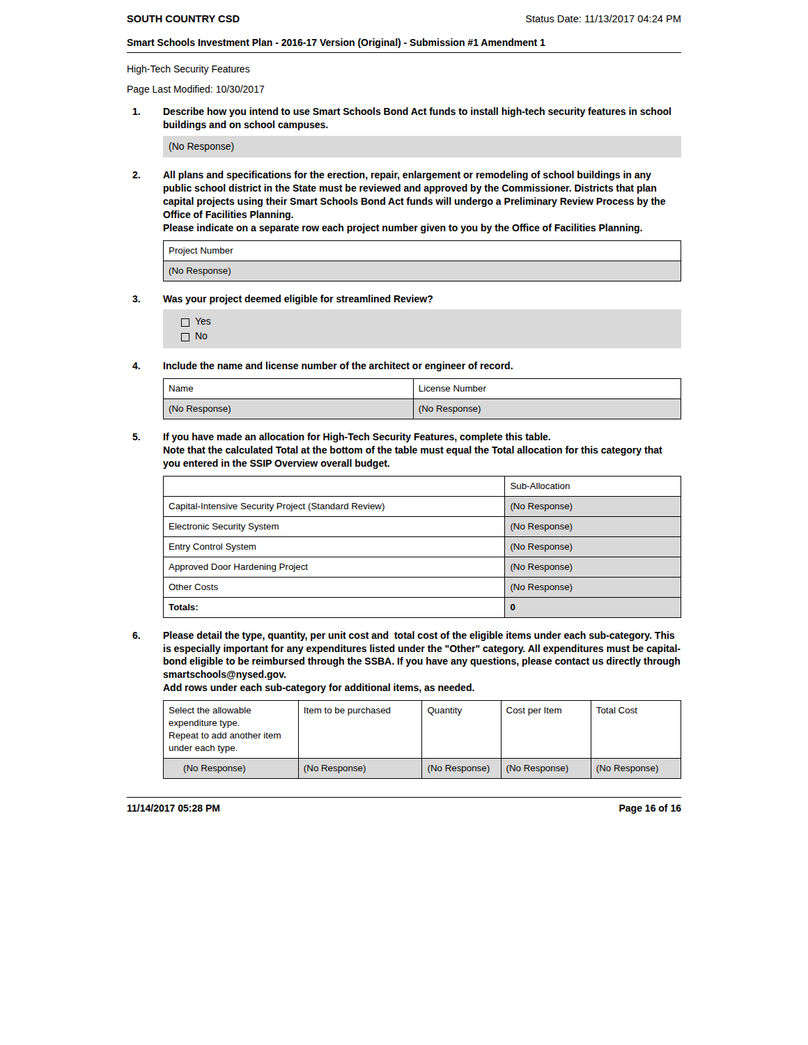SOUTH COUNTRY CSD
Status Date: 11/13/2017 04:24 PM
Smart Schools Investment Plan - 2016-17 Version (Original) - Submission #1 Amendment 1
High-Tech Security Features
Page Last Modified: 10/30/2017
Describe how you intend to use Smart Schools Bond Act funds to install high-tech security features in school buildings and on school campuses.
(No Response)
All plans and specifications for the erection, repair, enlargement or remodeling of school buildings in any public school district in the State must be reviewed and approved by the Commissioner. Districts that plan capital projects using their Smart Schools Bond Act funds will undergo a Preliminary Review Process by the Office of Facilities Planning.
Please indicate on a separate row each project number given to you by the Office of Facilities Planning.
| Project Number |
| --- |
| (No Response) |
Was your project deemed eligible for streamlined Review?
Yes
No
Include the name and license number of the architect or engineer of record.
| Name | License Number |
| --- | --- |
| (No Response) | (No Response) |
If you have made an allocation for High-Tech Security Features, complete this table.
Note that the calculated Total at the bottom of the table must equal the Total allocation for this category that you entered in the SSIP Overview overall budget.
| | Sub-Allocation |
| --- | --- |
| Capital-Intensive Security Project (Standard Review) | (No Response) |
| Electronic Security System | (No Response) |
| Entry Control System | (No Response) |
| Approved Door Hardening Project | (No Response) |
| Other Costs | (No Response) |
| Totals: | 0 |
Please detail the type, quantity, per unit cost and total cost of the eligible items under each sub-category. This is especially important for any expenditures listed under the "Other" category. All expenditures must be capital-bond eligible to be reimbursed through the SSBA. If you have any questions, please contact us directly through smartschools@nysed.gov.
Add rows under each sub-category for additional items, as needed.
| Select the allowable expenditure type. Repeat to add another item under each type. | Item to be purchased | Quantity | Cost per Item | Total Cost |
| --- | --- | --- | --- | --- |
| (No Response) | (No Response) | (No Response) | (No Response) | (No Response) |
11/14/2017 05:28 PM
Page 16 of 16